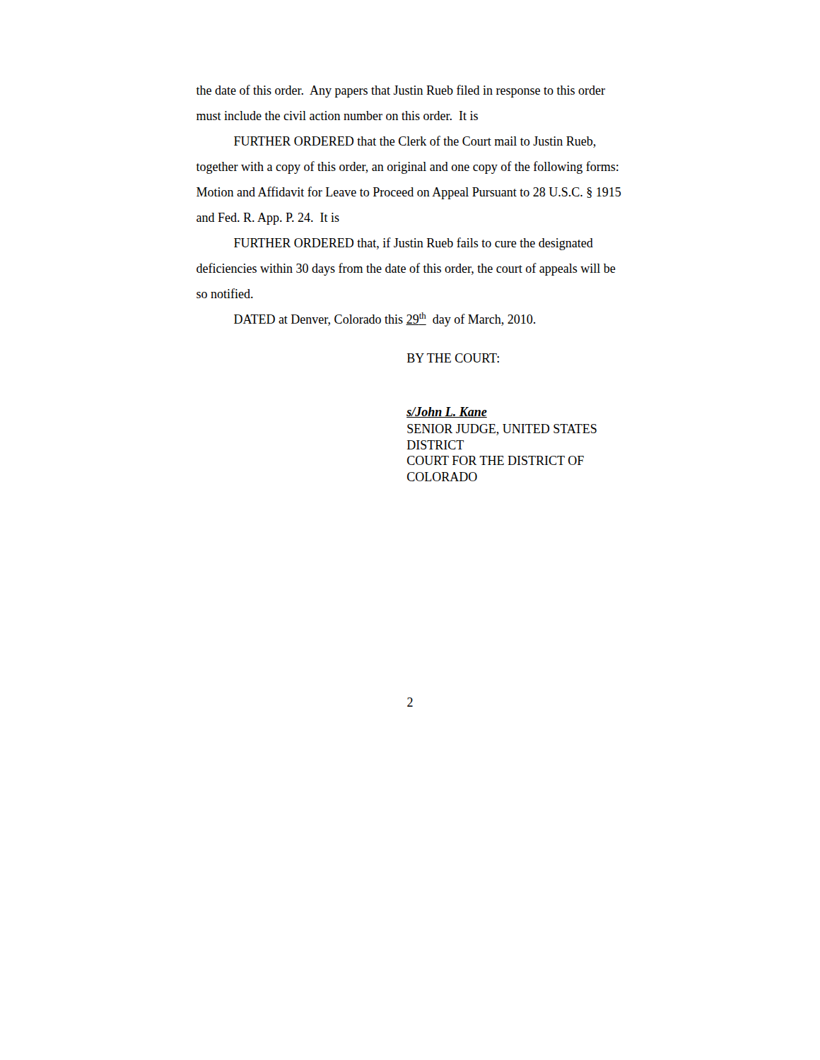the date of this order. Any papers that Justin Rueb filed in response to this order must include the civil action number on this order. It is
FURTHER ORDERED that the Clerk of the Court mail to Justin Rueb, together with a copy of this order, an original and one copy of the following forms: Motion and Affidavit for Leave to Proceed on Appeal Pursuant to 28 U.S.C. § 1915 and Fed. R. App. P. 24. It is
FURTHER ORDERED that, if Justin Rueb fails to cure the designated deficiencies within 30 days from the date of this order, the court of appeals will be so notified.
DATED at Denver, Colorado this 29th day of March, 2010.
BY THE COURT:
s/John L. Kane
SENIOR JUDGE, UNITED STATES DISTRICT
COURT FOR THE DISTRICT OF COLORADO
2